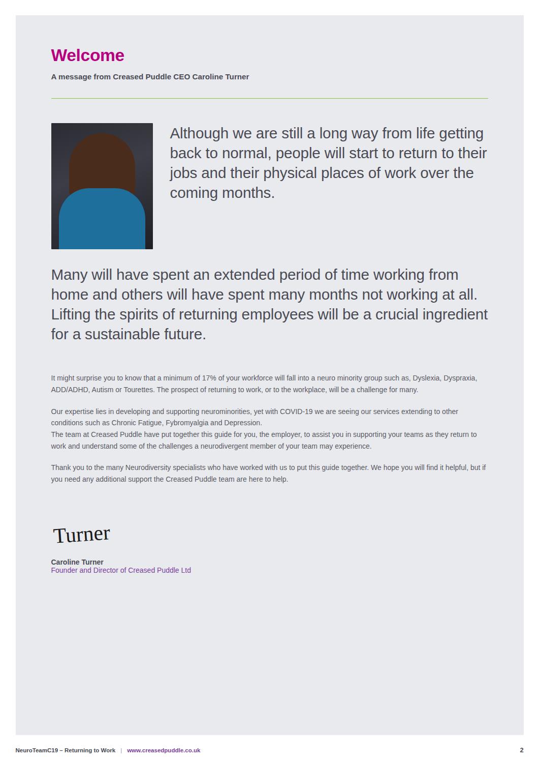Welcome
A message from Creased Puddle CEO Caroline Turner
Although we are still a long way from life getting back to normal, people will start to return to their jobs and their physical places of work over the coming months.
Many will have spent an extended period of time working from home and others will have spent many months not working at all. Lifting the spirits of returning employees will be a crucial ingredient for a sustainable future.
It might surprise you to know that a minimum of 17% of your workforce will fall into a neuro minority group such as, Dyslexia, Dyspraxia, ADD/ADHD, Autism or Tourettes. The prospect of returning to work, or to the workplace, will be a challenge for many.
Our expertise lies in developing and supporting neurominorities, yet with COVID-19 we are seeing our services extending to other conditions such as Chronic Fatigue, Fybromyalgia and Depression.
The team at Creased Puddle have put together this guide for you, the employer, to assist you in supporting your teams as they return to work and understand some of the challenges a neurodivergent member of your team may experience.
Thank you to the many Neurodiversity specialists who have worked with us to put this guide together. We hope you will find it helpful, but if you need any additional support the Creased Puddle team are here to help.
Turner
Caroline Turner
Founder and Director of Creased Puddle Ltd
NeuroTeamC19 – Returning to Work | www.creasedpuddle.co.uk
2